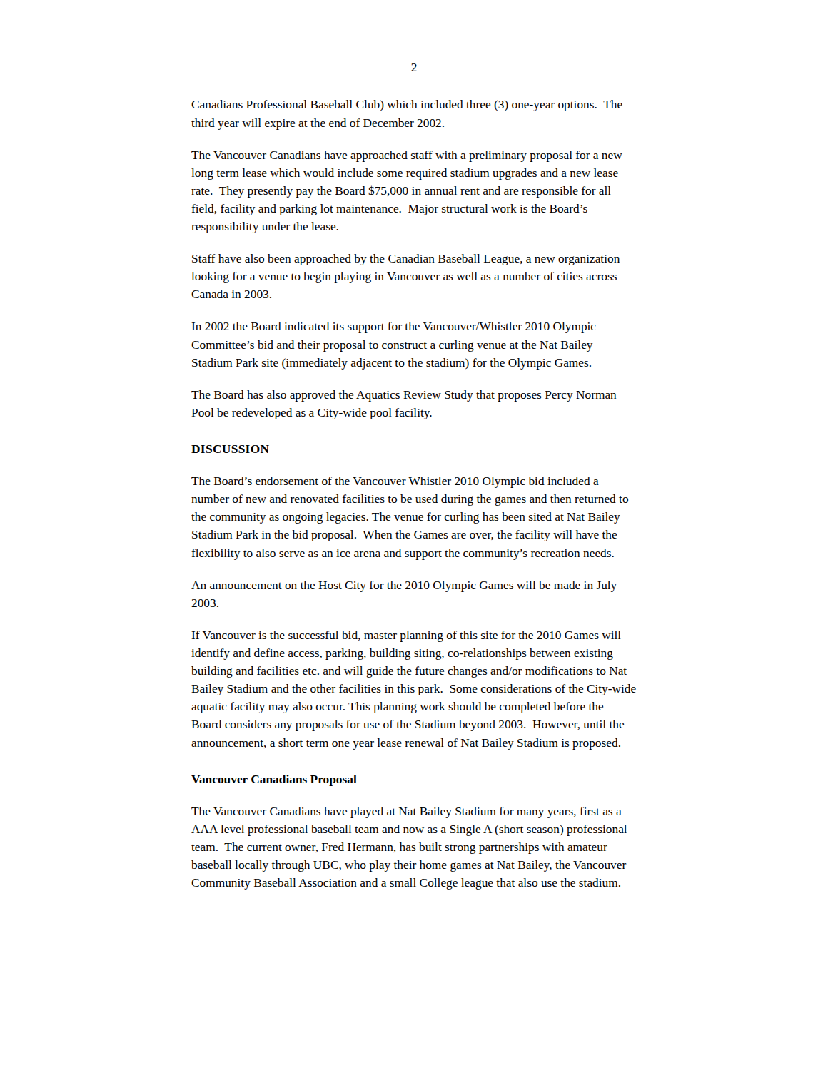2
Canadians Professional Baseball Club) which included three (3) one-year options. The third year will expire at the end of December 2002.
The Vancouver Canadians have approached staff with a preliminary proposal for a new long term lease which would include some required stadium upgrades and a new lease rate. They presently pay the Board $75,000 in annual rent and are responsible for all field, facility and parking lot maintenance. Major structural work is the Board’s responsibility under the lease.
Staff have also been approached by the Canadian Baseball League, a new organization looking for a venue to begin playing in Vancouver as well as a number of cities across Canada in 2003.
In 2002 the Board indicated its support for the Vancouver/Whistler 2010 Olympic Committee’s bid and their proposal to construct a curling venue at the Nat Bailey Stadium Park site (immediately adjacent to the stadium) for the Olympic Games.
The Board has also approved the Aquatics Review Study that proposes Percy Norman Pool be redeveloped as a City-wide pool facility.
DISCUSSION
The Board’s endorsement of the Vancouver Whistler 2010 Olympic bid included a number of new and renovated facilities to be used during the games and then returned to the community as ongoing legacies. The venue for curling has been sited at Nat Bailey Stadium Park in the bid proposal. When the Games are over, the facility will have the flexibility to also serve as an ice arena and support the community’s recreation needs.
An announcement on the Host City for the 2010 Olympic Games will be made in July 2003.
If Vancouver is the successful bid, master planning of this site for the 2010 Games will identify and define access, parking, building siting, co-relationships between existing building and facilities etc. and will guide the future changes and/or modifications to Nat Bailey Stadium and the other facilities in this park. Some considerations of the City-wide aquatic facility may also occur. This planning work should be completed before the Board considers any proposals for use of the Stadium beyond 2003. However, until the announcement, a short term one year lease renewal of Nat Bailey Stadium is proposed.
Vancouver Canadians Proposal
The Vancouver Canadians have played at Nat Bailey Stadium for many years, first as a AAA level professional baseball team and now as a Single A (short season) professional team. The current owner, Fred Hermann, has built strong partnerships with amateur baseball locally through UBC, who play their home games at Nat Bailey, the Vancouver Community Baseball Association and a small College league that also use the stadium.